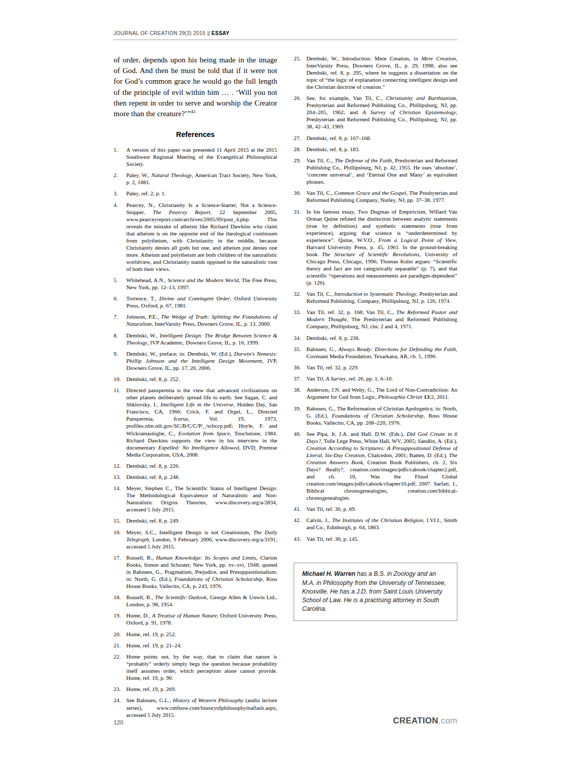JOURNAL OF CREATION 29(3) 2015 || ESSAY
of order, depends upon his being made in the image of God. And then he must be told that if it were not for God’s common grace he would go the full length of the principle of evil within him … . ‘Will you not then repent in order to serve and worship the Creator more than the creature?’”43
References
A version of this paper was presented 11 April 2015 at the 2015 Southwest Regional Meeting of the Evangelical Philosophical Society.
Paley, W., Natural Theology, American Tract Society, New York, p. 2, 1881.
Paley, ref. 2, p. 1.
Pearcey, N., Christianity Is a Science-Starter, Not a Science-Stopper, The Pearcey Report, 22 September 2005, www.pearceyreport.com/archives/2005/09/post_4.php. This reveals the mistake of atheists like Richard Dawkins who claim that atheism is on the opposite end of the theological continuum from polytheism, with Christianity in the middle, because Christianity denies all gods but one, and atheism just denies one more. Atheism and polytheism are both children of the naturalistic worldview, and Christianity stands opposed to the naturalistic root of both their views.
Whitehead, A.N., Science and the Modern World, The Free Press, New York, pp. 12–13, 1997.
Torrence, T., Divine and Contingent Order, Oxford University Press, Oxford, p. 67, 1981.
Johnson, P.E., The Wedge of Truth: Splitting the Foundations of Naturalism, InterVarsity Press, Downers Grove, IL, p. 13, 2000.
Dembski, W., Intelligent Design: The Bridge Between Science & Theology, IVP Academic, Downers Grove, IL, p. 16, 1999.
Dembski, W., preface; in: Dembski, W. (Ed.), Darwin’s Nemesis: Phillip Johnson and the Intelligent Design Movement, IVP, Downers Grove, IL, pp. 17, 20, 2006.
Dembski, ref. 8, p. 252.
Directed panspermia is the view that advanced civilizations on other planets deliberately spread life to earth. See Sagan, C. and Shklovsky, I., Intelligent Life in the Universe, Holden Day, San Francisco, CA, 1966; Crick, F. and Orgel, L., Directed Panspermia, Icarus, Vol. 19, 1973, profiles.nlm.nih.gov/SC/B/C/C/P/_/scbccp.pdf; Hoyle, F. and Wickramasinghe, C., Evolution from Space, Touchstone, 1984. Richard Dawkins supports the view in his interview in the documentary Expelled: No Intelligence Allowed, DVD, Premise Media Corporation, USA, 2008.
Dembski, ref. 8, p. 226.
Dembski, ref. 8, p. 248.
Meyer, Stephen C., The Scientific Status of Intelligent Design: The Methodological Equivalence of Naturalistic and Non-Naturalistic Origins Theories, www.discovery.org/a/2834, accessed 5 July 2015.
Dembski, ref. 8, p. 249.
Meyer, S.C., Intelligent Design is not Creationism, The Daily Telegraph, London, 9 February 2006, www.discovery.org/a/3191, accessed 5 July 2015.
Russell, B., Human Knowledge: Its Scopes and Limits, Clarion Books, Simon and Schuster, New York, pp. xv–xvi, 1948; quoted in Bahnsen, G., Pragmatism, Prejudice, and Presuppositionalism; in: North, G. (Ed.), Foundations of Christian Scholarship, Ross House Books, Vallecito, CA, p. 243, 1976.
Russell, B., The Scientific Outlook, George Allen & Unwin Ltd., London, p. 98, 1954.
Hume, D., A Treatise of Human Nature, Oxford University Press, Oxford, p. 91, 1978.
Hume, ref. 19, p. 252.
Hume, ref. 19, p. 21–24.
Hume points out, by the way, that to claim that nature is “probably” orderly simply begs the question because probability itself assumes order, which perception alone cannot provide. Hume, ref. 19, p. 90.
Hume, ref. 19, p. 269.
See Bahnsen, G.L., History of Western Philosophy (audio lecture series), www.cmfnow.com/historyofphilosophyinaflash.aspx, accessed 5 July 2015.
Dembski, W., Introduction: Mere Creation, in Mere Creation, InterVarsity Press, Downers Grove, IL, p. 29, 1998; also see Dembski, ref. 8, p. 295, where he suggests a dissertation on the topic of “the logic of explanation connecting intelligent design and the Christian doctrine of creation.”
See, for example, Van Til, C., Christianity and Barthianism, Presbyterian and Reformed Publishing Co., Phillipsburg, NJ, pp. 204–205, 1962; and A Survey of Christian Epistemology, Presbyterian and Reformed Publishing Co., Phillipsburg, NJ, pp. 38, 42–43, 1969.
Dembski, ref. 8, p. 167–168.
Dembski, ref. 8, p. 183.
Van Til, C., The Defense of the Faith, Presbyterian and Reformed Publishing Co., Phillipsburg, NJ, p. 42, 1955. He uses ‘absolute’, ‘concrete universal’, and ‘Eternal One and Many’ as equivalent phrases.
Van Til, C., Common Grace and the Gospel, The Presbyterian and Reformed Publishing Company, Nutley, NJ, pp. 37–38, 1977.
In his famous essay, Two Dogmas of Empiricism, Willard Van Orman Quine refuted the distinction between analytic statements (true by definition) and synthetic statements (true from experience), arguing that science is “underdetermined by experience”. Quine, W.V.O., From a Logical Point of View, Harvard University Press, p. 45, 1961. In the ground-breaking book The Structure of Scientific Revolutions, University of Chicago Press, Chicago, 1996, Thomas Kuhn argues: “Scientific theory and fact are not categorically separable” (p. 7), and that scientific “operations and measurements are paradigm-dependent” (p. 126).
Van Til, C., Introduction to Systematic Theology, Presbyterian and Reformed Publishing. Company, Phillipsburg, NJ, p. 126, 1974.
Van Til, ref. 32, p. 168; Van Til, C., The Reformed Pastor and Modern Thought, The Presbyterian and Reformed Publishing Company, Phillipsburg, NJ, chs. 2 and 4, 1971.
Dembski, ref. 8, p. 230.
Bahnsen, G., Always Ready: Directions for Defending the Faith, Covenant Media Foundation, Texarkana, AR, ch. 5, 1996.
Van Til, ref. 32, p. 229.
Van Til, A Survey, ref. 26, pp. 1, 6–10.
Anderson, J.N. and Welty, G., The Lord of Non-Contradiction: An Argument for God from Logic, Philosophia Christi 13:2, 2011.
Bahnsen, G., The Reformation of Christian Apologetics; in: North, G. (Ed.), Foundations of Christian Scholarship, Ross House Books, Vallecito, CA, pp. 208–220, 1976.
See Pipa, Jr, J.A. and Hall, D.W. (Eds.), Did God Create in 6 Days?, Tolle Lege Press, White Hall, WV, 2005; Sandlin, A. (Ed.), Creation According to Scriptures: A Presuppositional Defense of Literal, Six-Day Creation, Chalcedon, 2001; Batten, D. (Ed.), The Creation Answers Book, Creation Book Publishers, ch. 2, Six Days? Really?, creation.com/images/pdfs/cabook/chapter2.pdf, and ch. 10, Was the Flood Global creation.com/images/pdfs/cabook/chapter10.pdf, 2007. Sarfati, J., Biblical chronogenealogies, creation.com/biblical-chronogenealogies.
Van Til, ref. 30, p. 69.
Calvin, J., The Institutes of the Christian Religion, I.VI.I., Smith and Co., Edinburgh, p. 64, 1863.
Van Til, ref. 30, p. 145.
Michael H. Warren has a B.S. in Zoology and an M.A. in Philosophy from the University of Tennessee, Knoxville. He has a J.D. from Saint Louis University School of Law. He is a practising attorney in South Carolina.
120
CREATION.com